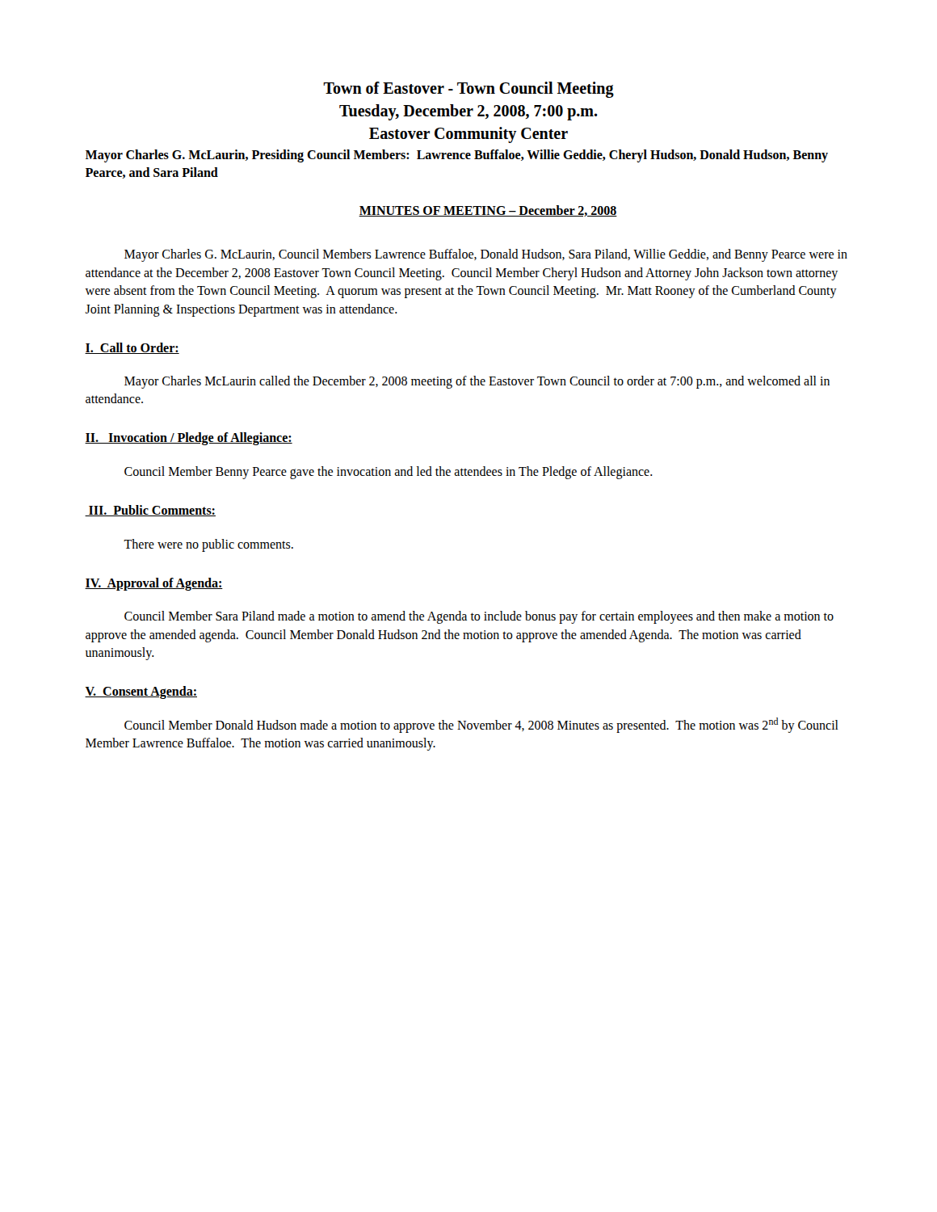Town of Eastover - Town Council Meeting
Tuesday, December 2, 2008, 7:00 p.m.
Eastover Community Center
Mayor Charles G. McLaurin, Presiding Council Members: Lawrence Buffaloe, Willie Geddie, Cheryl Hudson, Donald Hudson, Benny Pearce, and Sara Piland
MINUTES OF MEETING – December 2, 2008
Mayor Charles G. McLaurin, Council Members Lawrence Buffaloe, Donald Hudson, Sara Piland, Willie Geddie, and Benny Pearce were in attendance at the December 2, 2008 Eastover Town Council Meeting. Council Member Cheryl Hudson and Attorney John Jackson town attorney were absent from the Town Council Meeting. A quorum was present at the Town Council Meeting. Mr. Matt Rooney of the Cumberland County Joint Planning & Inspections Department was in attendance.
I. Call to Order:
Mayor Charles McLaurin called the December 2, 2008 meeting of the Eastover Town Council to order at 7:00 p.m., and welcomed all in attendance.
II. Invocation / Pledge of Allegiance:
Council Member Benny Pearce gave the invocation and led the attendees in The Pledge of Allegiance.
III. Public Comments:
There were no public comments.
IV. Approval of Agenda:
Council Member Sara Piland made a motion to amend the Agenda to include bonus pay for certain employees and then make a motion to approve the amended agenda. Council Member Donald Hudson 2nd the motion to approve the amended Agenda. The motion was carried unanimously.
V. Consent Agenda:
Council Member Donald Hudson made a motion to approve the November 4, 2008 Minutes as presented. The motion was 2nd by Council Member Lawrence Buffaloe. The motion was carried unanimously.